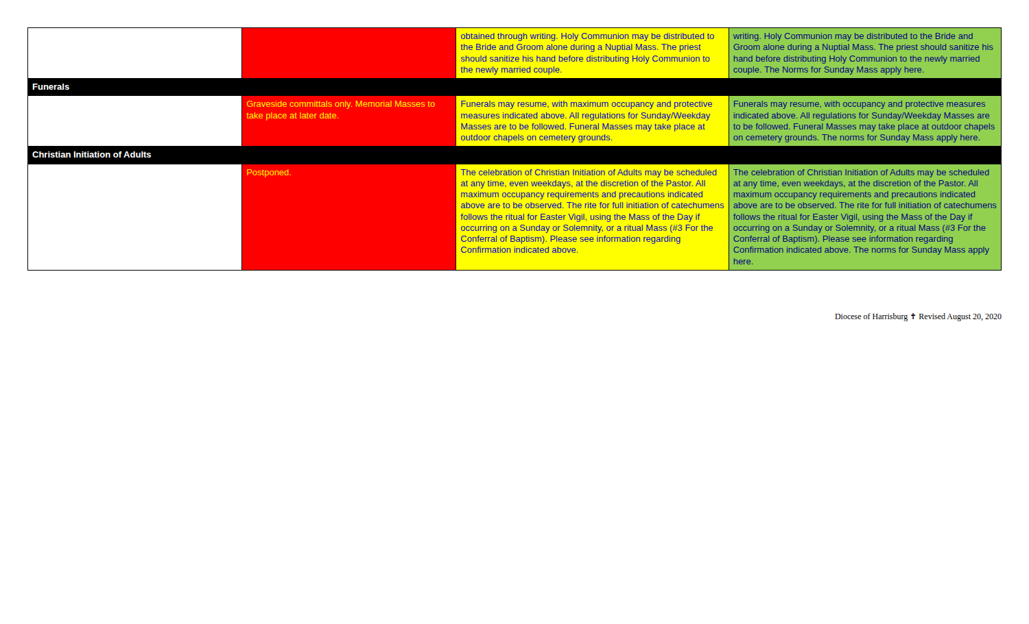| | | obtained through writing. Holy Communion may be distributed to the Bride and Groom alone during a Nuptial Mass. The priest should sanitize his hand before distributing Holy Communion to the newly married couple. | writing. Holy Communion may be distributed to the Bride and Groom alone during a Nuptial Mass. The priest should sanitize his hand before distributing Holy Communion to the newly married couple. The Norms for Sunday Mass apply here. |
| Funerals |
| | Graveside committals only. Memorial Masses to take place at later date. | Funerals may resume, with maximum occupancy and protective measures indicated above. All regulations for Sunday/Weekday Masses are to be followed. Funeral Masses may take place at outdoor chapels on cemetery grounds. | Funerals may resume, with occupancy and protective measures indicated above. All regulations for Sunday/Weekday Masses are to be followed. Funeral Masses may take place at outdoor chapels on cemetery grounds. The norms for Sunday Mass apply here. |
| Christian Initiation of Adults |
| | Postponed. | The celebration of Christian Initiation of Adults may be scheduled at any time, even weekdays, at the discretion of the Pastor. All maximum occupancy requirements and precautions indicated above are to be observed. The rite for full initiation of catechumens follows the ritual for Easter Vigil, using the Mass of the Day if occurring on a Sunday or Solemnity, or a ritual Mass (#3 For the Conferral of Baptism). Please see information regarding Confirmation indicated above. | The celebration of Christian Initiation of Adults may be scheduled at any time, even weekdays, at the discretion of the Pastor. All maximum occupancy requirements and precautions indicated above are to be observed. The rite for full initiation of catechumens follows the ritual for Easter Vigil, using the Mass of the Day if occurring on a Sunday or Solemnity, or a ritual Mass (#3 For the Conferral of Baptism). Please see information regarding Confirmation indicated above. The norms for Sunday Mass apply here. |
Diocese of Harrisburg ✝ Revised August 20, 2020